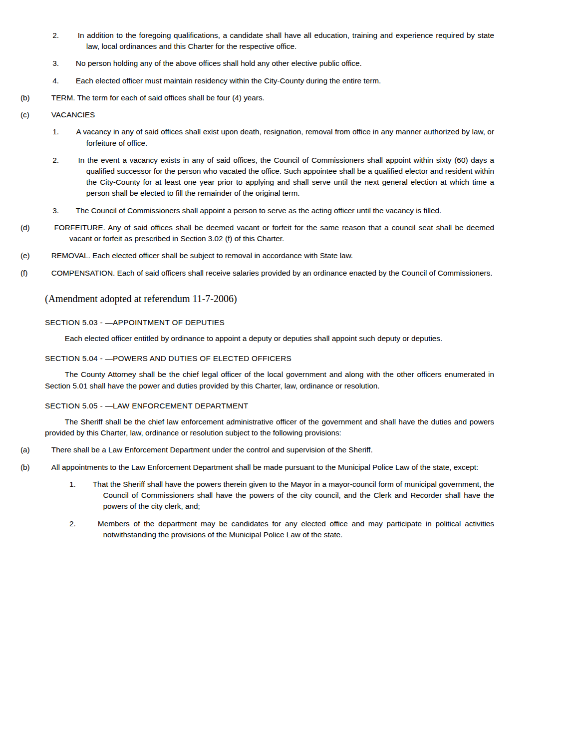2. In addition to the foregoing qualifications, a candidate shall have all education, training and experience required by state law, local ordinances and this Charter for the respective office.
3. No person holding any of the above offices shall hold any other elective public office.
4. Each elected officer must maintain residency within the City-County during the entire term.
(b) TERM. The term for each of said offices shall be four (4) years.
(c) VACANCIES
1. A vacancy in any of said offices shall exist upon death, resignation, removal from office in any manner authorized by law, or forfeiture of office.
2. In the event a vacancy exists in any of said offices, the Council of Commissioners shall appoint within sixty (60) days a qualified successor for the person who vacated the office. Such appointee shall be a qualified elector and resident within the City-County for at least one year prior to applying and shall serve until the next general election at which time a person shall be elected to fill the remainder of the original term.
3. The Council of Commissioners shall appoint a person to serve as the acting officer until the vacancy is filled.
(d) FORFEITURE. Any of said offices shall be deemed vacant or forfeit for the same reason that a council seat shall be deemed vacant or forfeit as prescribed in Section 3.02 (f) of this Charter.
(e) REMOVAL. Each elected officer shall be subject to removal in accordance with State law.
(f) COMPENSATION. Each of said officers shall receive salaries provided by an ordinance enacted by the Council of Commissioners.
(Amendment adopted at referendum 11-7-2006)
SECTION 5.03 - —APPOINTMENT OF DEPUTIES
Each elected officer entitled by ordinance to appoint a deputy or deputies shall appoint such deputy or deputies.
SECTION 5.04 - —POWERS AND DUTIES OF ELECTED OFFICERS
The County Attorney shall be the chief legal officer of the local government and along with the other officers enumerated in Section 5.01 shall have the power and duties provided by this Charter, law, ordinance or resolution.
SECTION 5.05 - —LAW ENFORCEMENT DEPARTMENT
The Sheriff shall be the chief law enforcement administrative officer of the government and shall have the duties and powers provided by this Charter, law, ordinance or resolution subject to the following provisions:
(a) There shall be a Law Enforcement Department under the control and supervision of the Sheriff.
(b) All appointments to the Law Enforcement Department shall be made pursuant to the Municipal Police Law of the state, except:
1. That the Sheriff shall have the powers therein given to the Mayor in a mayor-council form of municipal government, the Council of Commissioners shall have the powers of the city council, and the Clerk and Recorder shall have the powers of the city clerk, and;
2. Members of the department may be candidates for any elected office and may participate in political activities notwithstanding the provisions of the Municipal Police Law of the state.